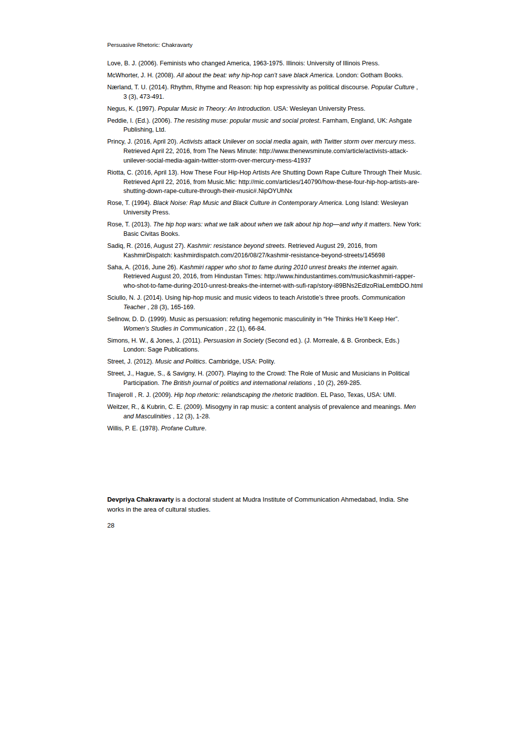Persuasive Rhetoric: Chakravarty
Love, B. J. (2006). Feminists who changed America, 1963-1975. Illinois: University of Illinois Press.
McWhorter, J. H. (2008). All about the beat: why hip-hop can’t save black America. London: Gotham Books.
Nærland, T. U. (2014). Rhythm, Rhyme and Reason: hip hop expressivity as political discourse. Popular Culture , 3 (3), 473-491.
Negus, K. (1997). Popular Music in Theory: An Introduction. USA: Wesleyan University Press.
Peddie, I. (Ed.). (2006). The resisting muse: popular music and social protest. Farnham, England, UK: Ashgate Publishing, Ltd.
Princy, J. (2016, April 20). Activists attack Unilever on social media again, with Twitter storm over mercury mess. Retrieved April 22, 2016, from The News Minute: http://www.thenewsminute.com/article/activists-attack-unilever-social-media-again-twitter-storm-over-mercury-mess-41937
Riotta, C. (2016, April 13). How These Four Hip-Hop Artists Are Shutting Down Rape Culture Through Their Music. Retrieved April 22, 2016, from Music.Mic: http://mic.com/articles/140790/how-these-four-hip-hop-artists-are-shutting-down-rape-culture-through-their-music#.NipOYUhNx
Rose, T. (1994). Black Noise: Rap Music and Black Culture in Contemporary America. Long Island: Wesleyan University Press.
Rose, T. (2013). The hip hop wars: what we talk about when we talk about hip hop—and why it matters. New York: Basic Civitas Books.
Sadiq, R. (2016, August 27). Kashmir: resistance beyond streets. Retrieved August 29, 2016, from KashmirDispatch: kashmirdispatch.com/2016/08/27/kashmir-resistance-beyond-streets/145698
Saha, A. (2016, June 26). Kashmiri rapper who shot to fame during 2010 unrest breaks the internet again. Retrieved August 20, 2016, from Hindustan Times: http://www.hindustantimes.com/music/kashmiri-rapper-who-shot-to-fame-during-2010-unrest-breaks-the-internet-with-sufi-rap/story-i89BNs2EdlzoRiaLemtbDO.html
Sciullo, N. J. (2014). Using hip-hop music and music videos to teach Aristotle’s three proofs. Communication Teacher , 28 (3), 165-169.
Sellnow, D. D. (1999). Music as persuasion: refuting hegemonic masculinity in “He Thinks He’ll Keep Her”. Women’s Studies in Communication , 22 (1), 66-84.
Simons, H. W., & Jones, J. (2011). Persuasion in Society (Second ed.). (J. Morreale, & B. Gronbeck, Eds.) London: Sage Publications.
Street, J. (2012). Music and Politics. Cambridge, USA: Polity.
Street, J., Hague, S., & Savigny, H. (2007). Playing to the Crowd: The Role of Music and Musicians in Political Participation. The British journal of politics and international relations , 10 (2), 269-285.
TinajeroII , R. J. (2009). Hip hop rhetoric: relandscaping the rhetoric tradition. EL Paso, Texas, USA: UMI.
Weitzer, R., & Kubrin, C. E. (2009). Misogyny in rap music: a content analysis of prevalence and meanings. Men and Masculinities , 12 (3), 1-28.
Willis, P. E. (1978). Profane Culture.
Devpriya Chakravarty is a doctoral student at Mudra Institute of Communication Ahmedabad, India. She works in the area of cultural studies.
28